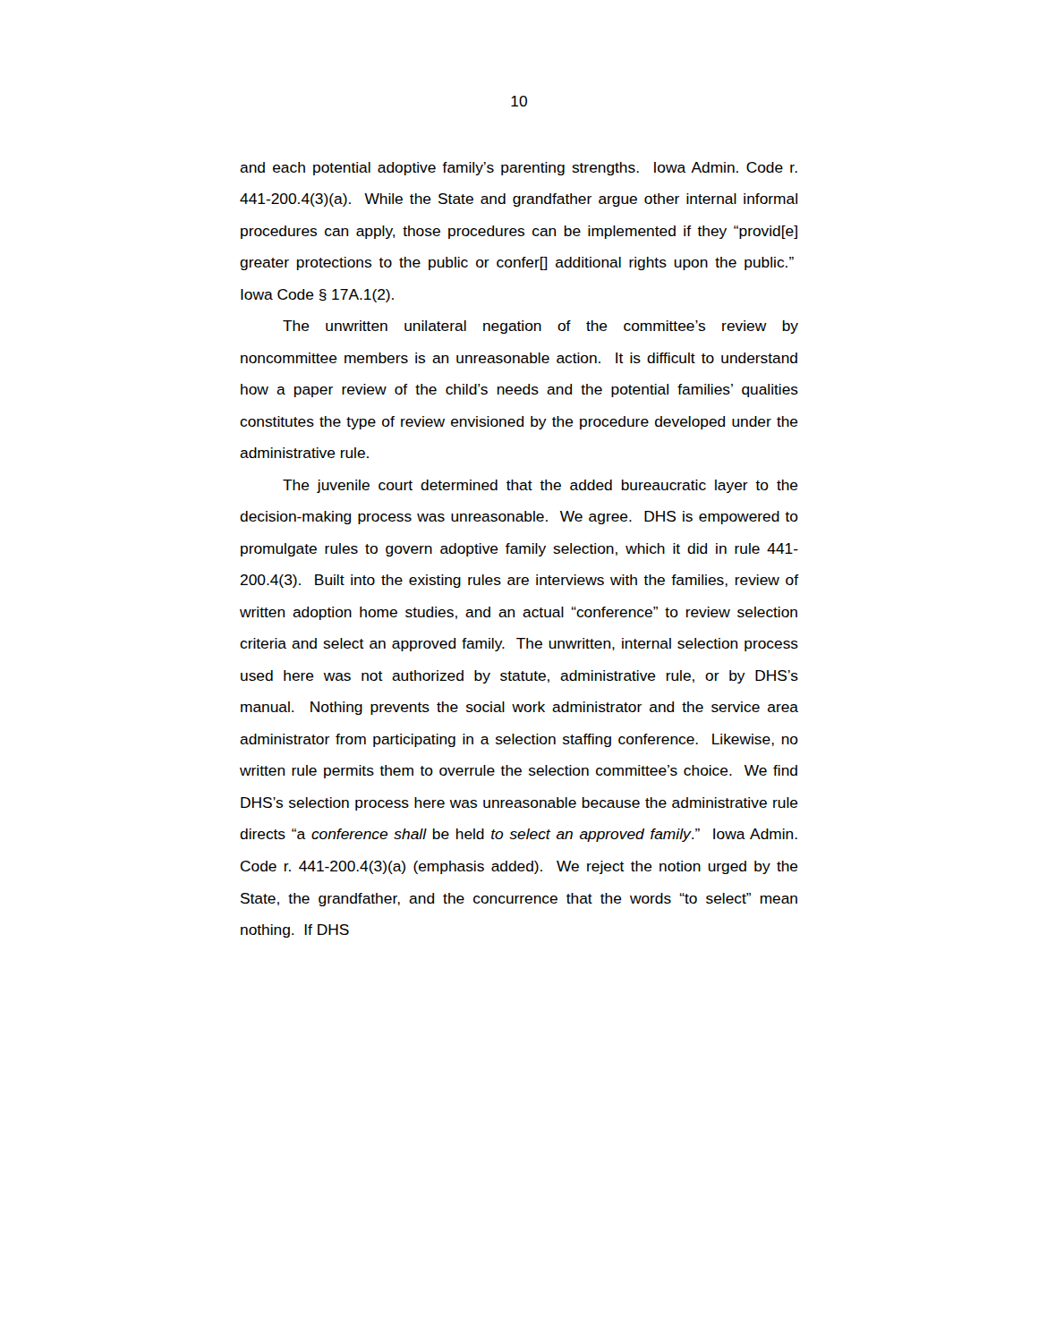10
and each potential adoptive family’s parenting strengths. Iowa Admin. Code r. 441-200.4(3)(a). While the State and grandfather argue other internal informal procedures can apply, those procedures can be implemented if they “provid[e] greater protections to the public or confer[] additional rights upon the public.” Iowa Code § 17A.1(2).
The unwritten unilateral negation of the committee’s review by noncommittee members is an unreasonable action. It is difficult to understand how a paper review of the child’s needs and the potential families’ qualities constitutes the type of review envisioned by the procedure developed under the administrative rule.
The juvenile court determined that the added bureaucratic layer to the decision-making process was unreasonable. We agree. DHS is empowered to promulgate rules to govern adoptive family selection, which it did in rule 441-200.4(3). Built into the existing rules are interviews with the families, review of written adoption home studies, and an actual “conference” to review selection criteria and select an approved family. The unwritten, internal selection process used here was not authorized by statute, administrative rule, or by DHS’s manual. Nothing prevents the social work administrator and the service area administrator from participating in a selection staffing conference. Likewise, no written rule permits them to overrule the selection committee’s choice. We find DHS’s selection process here was unreasonable because the administrative rule directs “a conference shall be held to select an approved family.” Iowa Admin. Code r. 441-200.4(3)(a) (emphasis added). We reject the notion urged by the State, the grandfather, and the concurrence that the words “to select” mean nothing. If DHS